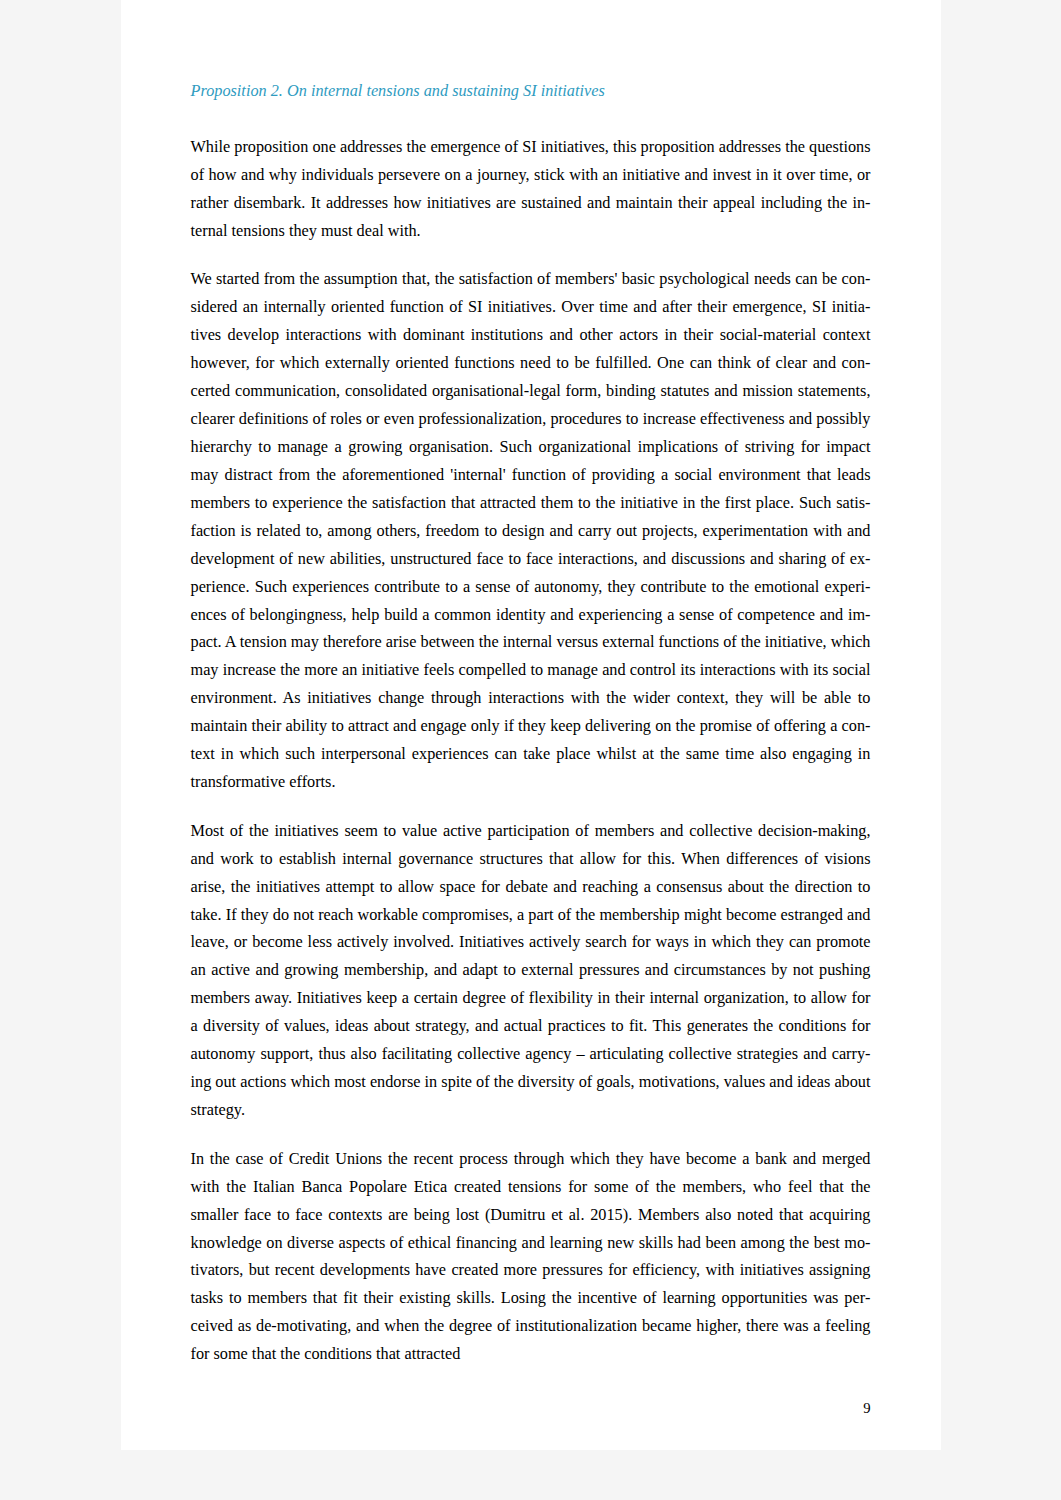Proposition 2. On internal tensions and sustaining SI initiatives
While proposition one addresses the emergence of SI initiatives, this proposition addresses the questions of how and why individuals persevere on a journey, stick with an initiative and invest in it over time, or rather disembark. It addresses how initiatives are sustained and maintain their appeal including the internal tensions they must deal with.
We started from the assumption that, the satisfaction of members' basic psychological needs can be considered an internally oriented function of SI initiatives. Over time and after their emergence, SI initiatives develop interactions with dominant institutions and other actors in their social-material context however, for which externally oriented functions need to be fulfilled. One can think of clear and concerted communication, consolidated organisational-legal form, binding statutes and mission statements, clearer definitions of roles or even professionalization, procedures to increase effectiveness and possibly hierarchy to manage a growing organisation. Such organizational implications of striving for impact may distract from the aforementioned 'internal' function of providing a social environment that leads members to experience the satisfaction that attracted them to the initiative in the first place. Such satisfaction is related to, among others, freedom to design and carry out projects, experimentation with and development of new abilities, unstructured face to face interactions, and discussions and sharing of experience. Such experiences contribute to a sense of autonomy, they contribute to the emotional experiences of belongingness, help build a common identity and experiencing a sense of competence and impact. A tension may therefore arise between the internal versus external functions of the initiative, which may increase the more an initiative feels compelled to manage and control its interactions with its social environment. As initiatives change through interactions with the wider context, they will be able to maintain their ability to attract and engage only if they keep delivering on the promise of offering a context in which such interpersonal experiences can take place whilst at the same time also engaging in transformative efforts.
Most of the initiatives seem to value active participation of members and collective decision-making, and work to establish internal governance structures that allow for this. When differences of visions arise, the initiatives attempt to allow space for debate and reaching a consensus about the direction to take. If they do not reach workable compromises, a part of the membership might become estranged and leave, or become less actively involved. Initiatives actively search for ways in which they can promote an active and growing membership, and adapt to external pressures and circumstances by not pushing members away. Initiatives keep a certain degree of flexibility in their internal organization, to allow for a diversity of values, ideas about strategy, and actual practices to fit. This generates the conditions for autonomy support, thus also facilitating collective agency – articulating collective strategies and carrying out actions which most endorse in spite of the diversity of goals, motivations, values and ideas about strategy.
In the case of Credit Unions the recent process through which they have become a bank and merged with the Italian Banca Popolare Etica created tensions for some of the members, who feel that the smaller face to face contexts are being lost (Dumitru et al. 2015). Members also noted that acquiring knowledge on diverse aspects of ethical financing and learning new skills had been among the best motivators, but recent developments have created more pressures for efficiency, with initiatives assigning tasks to members that fit their existing skills. Losing the incentive of learning opportunities was perceived as de-motivating, and when the degree of institutionalization became higher, there was a feeling for some that the conditions that attracted
9